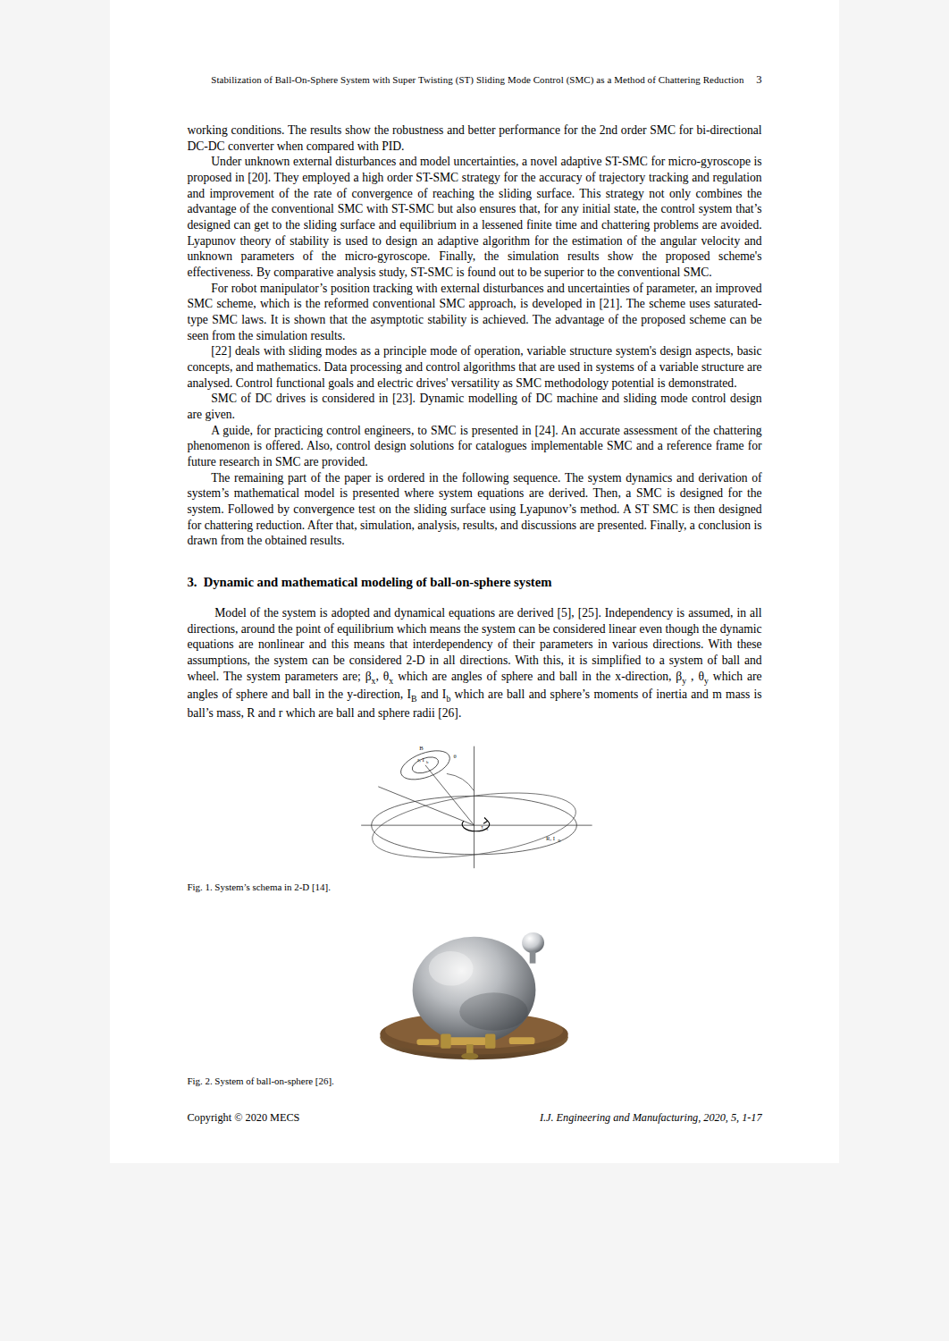Stabilization of Ball-On-Sphere System with Super Twisting (ST) Sliding Mode Control (SMC) as a Method of Chattering Reduction
3
working conditions. The results show the robustness and better performance for the 2nd order SMC for bi-directional DC-DC converter when compared with PID.
Under unknown external disturbances and model uncertainties, a novel adaptive ST-SMC for micro-gyroscope is proposed in [20]. They employed a high order ST-SMC strategy for the accuracy of trajectory tracking and regulation and improvement of the rate of convergence of reaching the sliding surface. This strategy not only combines the advantage of the conventional SMC with ST-SMC but also ensures that, for any initial state, the control system that’s designed can get to the sliding surface and equilibrium in a lessened finite time and chattering problems are avoided. Lyapunov theory of stability is used to design an adaptive algorithm for the estimation of the angular velocity and unknown parameters of the micro-gyroscope. Finally, the simulation results show the proposed scheme's effectiveness. By comparative analysis study, ST-SMC is found out to be superior to the conventional SMC.
For robot manipulator’s position tracking with external disturbances and uncertainties of parameter, an improved SMC scheme, which is the reformed conventional SMC approach, is developed in [21]. The scheme uses saturated-type SMC laws. It is shown that the asymptotic stability is achieved. The advantage of the proposed scheme can be seen from the simulation results.
[22] deals with sliding modes as a principle mode of operation, variable structure system's design aspects, basic concepts, and mathematics. Data processing and control algorithms that are used in systems of a variable structure are analysed. Control functional goals and electric drives' versatility as SMC methodology potential is demonstrated.
SMC of DC drives is considered in [23]. Dynamic modelling of DC machine and sliding mode control design are given.
A guide, for practicing control engineers, to SMC is presented in [24]. An accurate assessment of the chattering phenomenon is offered. Also, control design solutions for catalogues implementable SMC and a reference frame for future research in SMC are provided.
The remaining part of the paper is ordered in the following sequence. The system dynamics and derivation of system’s mathematical model is presented where system equations are derived. Then, a SMC is designed for the system. Followed by convergence test on the sliding surface using Lyapunov’s method. A ST SMC is then designed for chattering reduction. After that, simulation, analysis, results, and discussions are presented. Finally, a conclusion is drawn from the obtained results.
3. Dynamic and mathematical modeling of ball-on-sphere system
Model of the system is adopted and dynamical equations are derived [5], [25]. Independency is assumed, in all directions, around the point of equilibrium which means the system can be considered linear even though the dynamic equations are nonlinear and this means that interdependency of their parameters in various directions. With these assumptions, the system can be considered 2-D in all directions. With this, it is simplified to a system of ball and wheel. The system parameters are; βx, θx which are angles of sphere and ball in the x-direction, βy , θy which are angles of sphere and ball in the y-direction, IB and Ib which are ball and sphere’s moments of inertia and m mass is ball’s mass, R and r which are ball and sphere radii [26].
Fig. 1. System’s schema in 2-D [14].
Fig. 2. System of ball-on-sphere [26].
Copyright © 2020 MECS
I.J. Engineering and Manufacturing, 2020, 5, 1-17